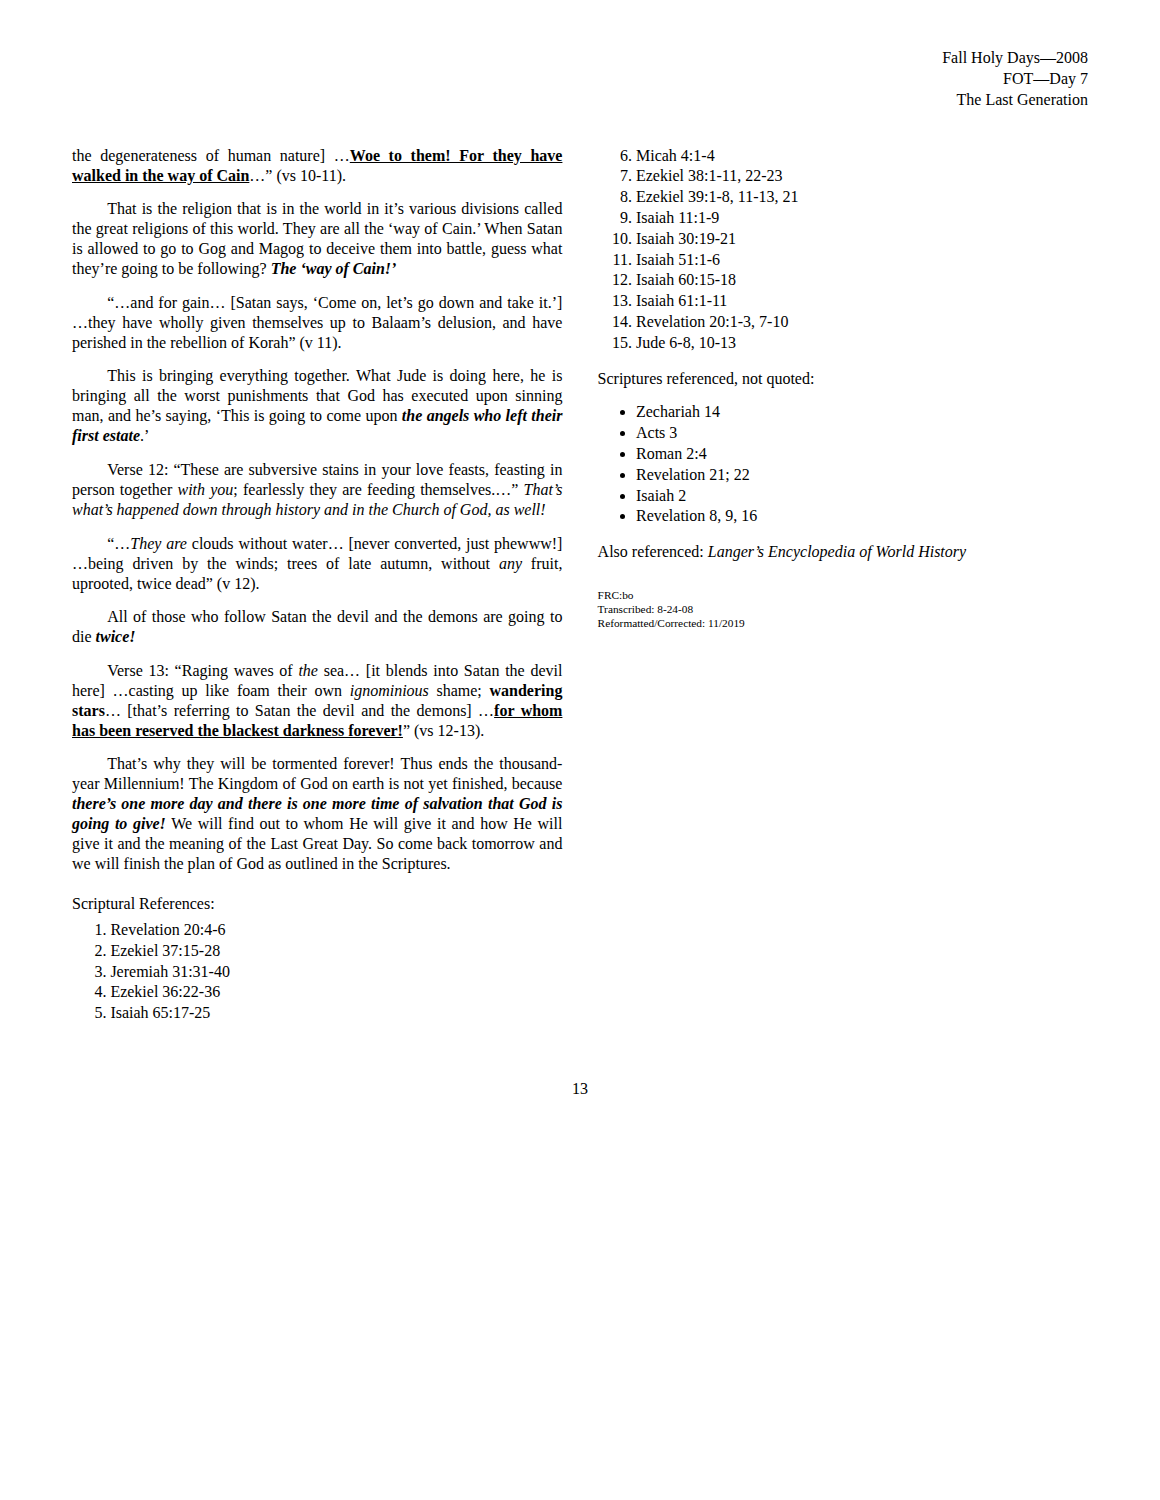Fall Holy Days—2008
FOT—Day 7
The Last Generation
the degenerateness of human nature] …Woe to them! For they have walked in the way of Cain…” (vs 10-11).
That is the religion that is in the world in it’s various divisions called the great religions of this world. They are all the ‘way of Cain.’ When Satan is allowed to go to Gog and Magog to deceive them into battle, guess what they’re going to be following? The ‘way of Cain!’
“…and for gain… [Satan says, ‘Come on, let’s go down and take it.’] …they have wholly given themselves up to Balaam’s delusion, and have perished in the rebellion of Korah” (v 11).
This is bringing everything together. What Jude is doing here, he is bringing all the worst punishments that God has executed upon sinning man, and he’s saying, ‘This is going to come upon the angels who left their first estate.’
Verse 12: “These are subversive stains in your love feasts, feasting in person together with you; fearlessly they are feeding themselves.…” That’s what’s happened down through history and in the Church of God, as well!
“…They are clouds without water… [never converted, just phewww!] …being driven by the winds; trees of late autumn, without any fruit, uprooted, twice dead” (v 12).
All of those who follow Satan the devil and the demons are going to die twice!
Verse 13: “Raging waves of the sea… [it blends into Satan the devil here] …casting up like foam their own ignominious shame; wandering stars… [that’s referring to Satan the devil and the demons] …for whom has been reserved the blackest darkness forever!” (vs 12-13).
That’s why they will be tormented forever! Thus ends the thousand-year Millennium! The Kingdom of God on earth is not yet finished, because there’s one more day and there is one more time of salvation that God is going to give! We will find out to whom He will give it and how He will give it and the meaning of the Last Great Day. So come back tomorrow and we will finish the plan of God as outlined in the Scriptures.
Scriptural References:
Revelation 20:4-6
Ezekiel 37:15-28
Jeremiah 31:31-40
Ezekiel 36:22-36
Isaiah 65:17-25
Micah 4:1-4
Ezekiel 38:1-11, 22-23
Ezekiel 39:1-8, 11-13, 21
Isaiah 11:1-9
Isaiah 30:19-21
Isaiah 51:1-6
Isaiah 60:15-18
Isaiah 61:1-11
Revelation 20:1-3, 7-10
Jude 6-8, 10-13
Scriptures referenced, not quoted:
Zechariah 14
Acts 3
Roman 2:4
Revelation 21; 22
Isaiah 2
Revelation 8, 9, 16
Also referenced: Langer’s Encyclopedia of World History
FRC:bo
Transcribed: 8-24-08
Reformatted/Corrected: 11/2019
13